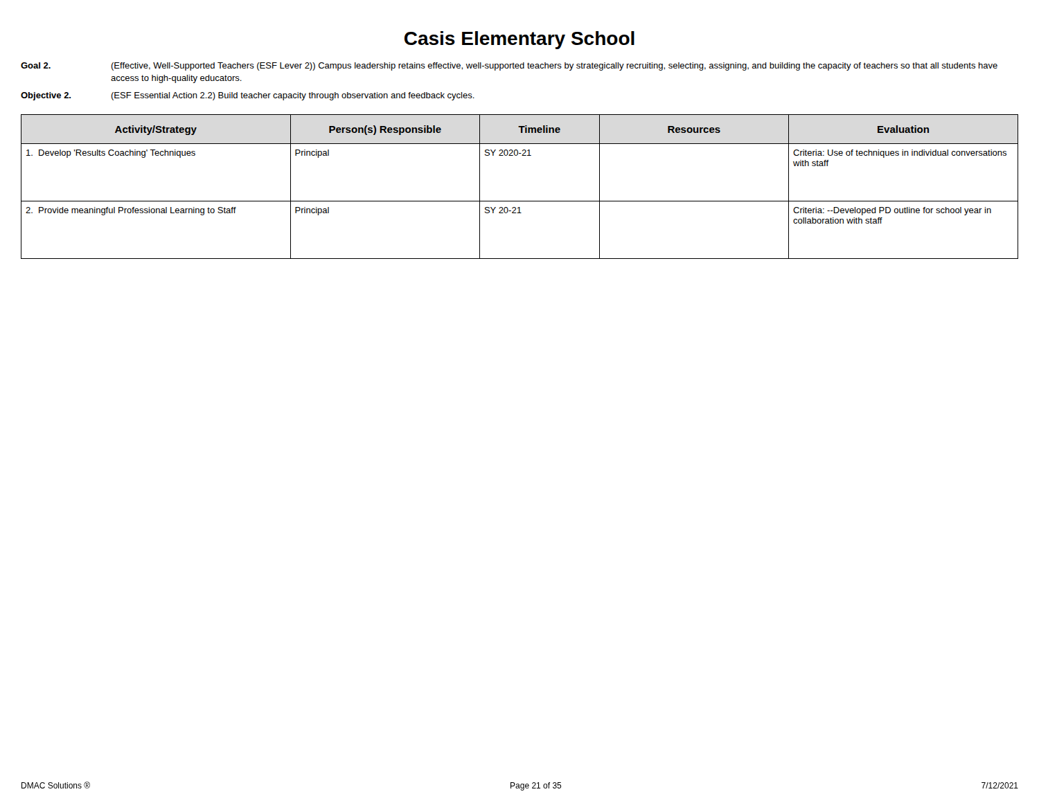Casis Elementary School
Goal 2.
(Effective, Well-Supported Teachers (ESF Lever 2)) Campus leadership retains effective, well-supported teachers by strategically recruiting, selecting, assigning, and building the capacity of teachers so that all students have access to high-quality educators.
Objective 2.
(ESF Essential Action 2.2) Build teacher capacity through observation and feedback cycles.
| Activity/Strategy | Person(s) Responsible | Timeline | Resources | Evaluation |
| --- | --- | --- | --- | --- |
| 1. Develop 'Results Coaching' Techniques | Principal | SY 2020-21 | | Criteria: Use of techniques in individual conversations with staff |
| 2. Provide meaningful Professional Learning to Staff | Principal | SY 20-21 | | Criteria: --Developed PD outline for school year in collaboration with staff |
DMAC Solutions ®
Page 21 of 35
7/12/2021